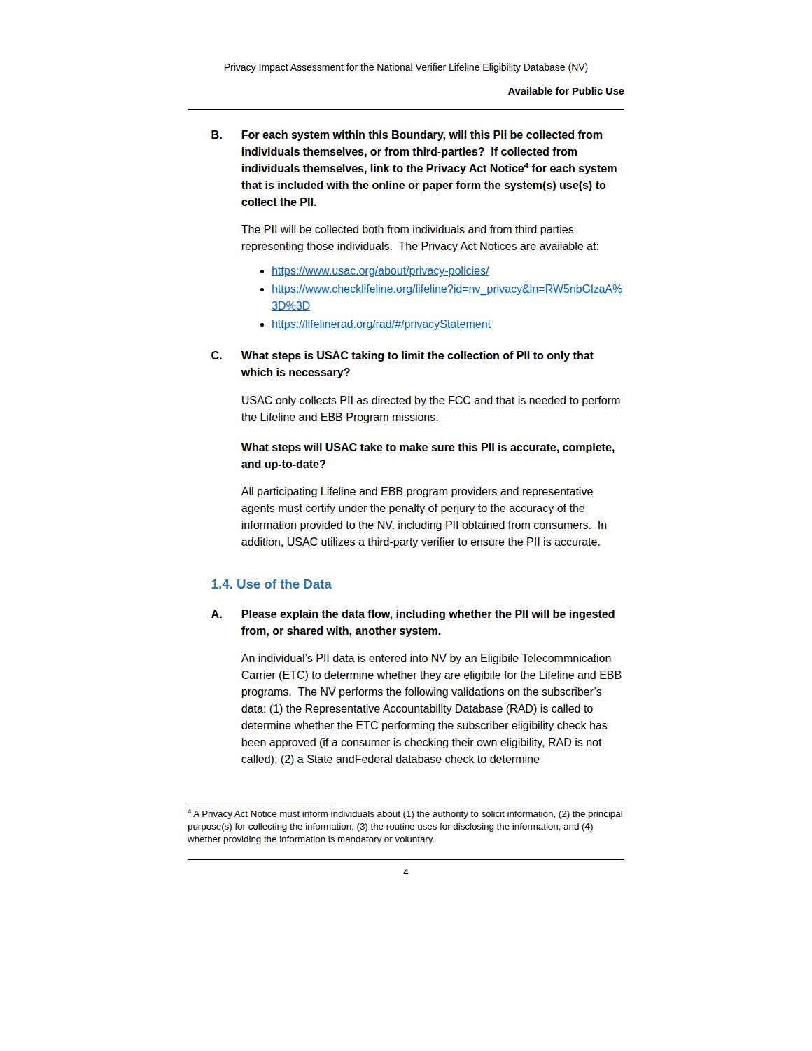Privacy Impact Assessment for the National Verifier Lifeline Eligibility Database (NV)
Available for Public Use
B.
For each system within this Boundary, will this PII be collected from individuals themselves, or from third-parties? If collected from individuals themselves, link to the Privacy Act Notice4 for each system that is included with the online or paper form the system(s) use(s) to collect the PII.
The PII will be collected both from individuals and from third parties representing those individuals. The Privacy Act Notices are available at:
https://www.usac.org/about/privacy-policies/
https://www.checklifeline.org/lifeline?id=nv_privacy&ln=RW5nbGlzaA%3D%3D
https://lifelinerad.org/rad/#/privacyStatement
C.
What steps is USAC taking to limit the collection of PII to only that which is necessary?
USAC only collects PII as directed by the FCC and that is needed to perform the Lifeline and EBB Program missions.
What steps will USAC take to make sure this PII is accurate, complete, and up-to-date?
All participating Lifeline and EBB program providers and representative agents must certify under the penalty of perjury to the accuracy of the information provided to the NV, including PII obtained from consumers. In addition, USAC utilizes a third-party verifier to ensure the PII is accurate.
1.4. Use of the Data
A.
Please explain the data flow, including whether the PII will be ingested from, or shared with, another system.
An individual’s PII data is entered into NV by an Eligibile Telecommnication Carrier (ETC) to determine whether they are eligibile for the Lifeline and EBB programs. The NV performs the following validations on the subscriber’s data: (1) the Representative Accountability Database (RAD) is called to determine whether the ETC performing the subscriber eligibility check has been approved (if a consumer is checking their own eligibility, RAD is not called); (2) a State andFederal database check to determine
4 A Privacy Act Notice must inform individuals about (1) the authority to solicit information, (2) the principal purpose(s) for collecting the information, (3) the routine uses for disclosing the information, and (4) whether providing the information is mandatory or voluntary.
4